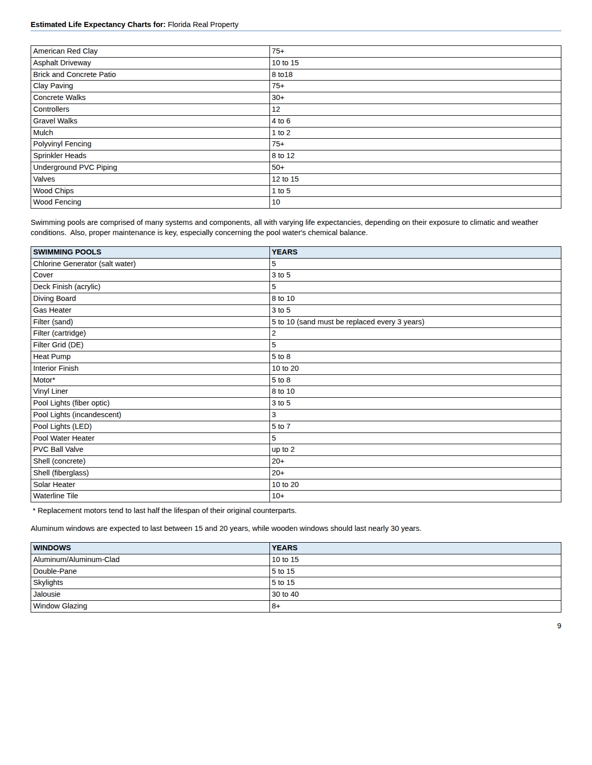Estimated Life Expectancy Charts for: Florida Real Property
| American Red Clay | 75+ |
| Asphalt Driveway | 10 to 15 |
| Brick and Concrete Patio | 8 to18 |
| Clay Paving | 75+ |
| Concrete Walks | 30+ |
| Controllers | 12 |
| Gravel Walks | 4 to 6 |
| Mulch | 1 to 2 |
| Polyvinyl Fencing | 75+ |
| Sprinkler Heads | 8 to 12 |
| Underground PVC Piping | 50+ |
| Valves | 12 to 15 |
| Wood Chips | 1 to 5 |
| Wood Fencing | 10 |
Swimming pools are comprised of many systems and components, all with varying life expectancies, depending on their exposure to climatic and weather conditions. Also, proper maintenance is key, especially concerning the pool water's chemical balance.
| SWIMMING POOLS | YEARS |
| --- | --- |
| Chlorine Generator (salt water) | 5 |
| Cover | 3 to 5 |
| Deck Finish (acrylic) | 5 |
| Diving Board | 8 to 10 |
| Gas Heater | 3 to 5 |
| Filter (sand) | 5 to 10 (sand must be replaced every 3 years) |
| Filter (cartridge) | 2 |
| Filter Grid (DE) | 5 |
| Heat Pump | 5 to 8 |
| Interior Finish | 10 to 20 |
| Motor* | 5 to 8 |
| Vinyl Liner | 8 to 10 |
| Pool Lights (fiber optic) | 3 to 5 |
| Pool Lights (incandescent) | 3 |
| Pool Lights (LED) | 5 to 7 |
| Pool Water Heater | 5 |
| PVC Ball Valve | up to 2 |
| Shell (concrete) | 20+ |
| Shell (fiberglass) | 20+ |
| Solar Heater | 10 to 20 |
| Waterline Tile | 10+ |
* Replacement motors tend to last half the lifespan of their original counterparts.
Aluminum windows are expected to last between 15 and 20 years, while wooden windows should last nearly 30 years.
| WINDOWS | YEARS |
| --- | --- |
| Aluminum/Aluminum-Clad | 10 to 15 |
| Double-Pane | 5 to 15 |
| Skylights | 5 to 15 |
| Jalousie | 30 to 40 |
| Window Glazing | 8+ |
9